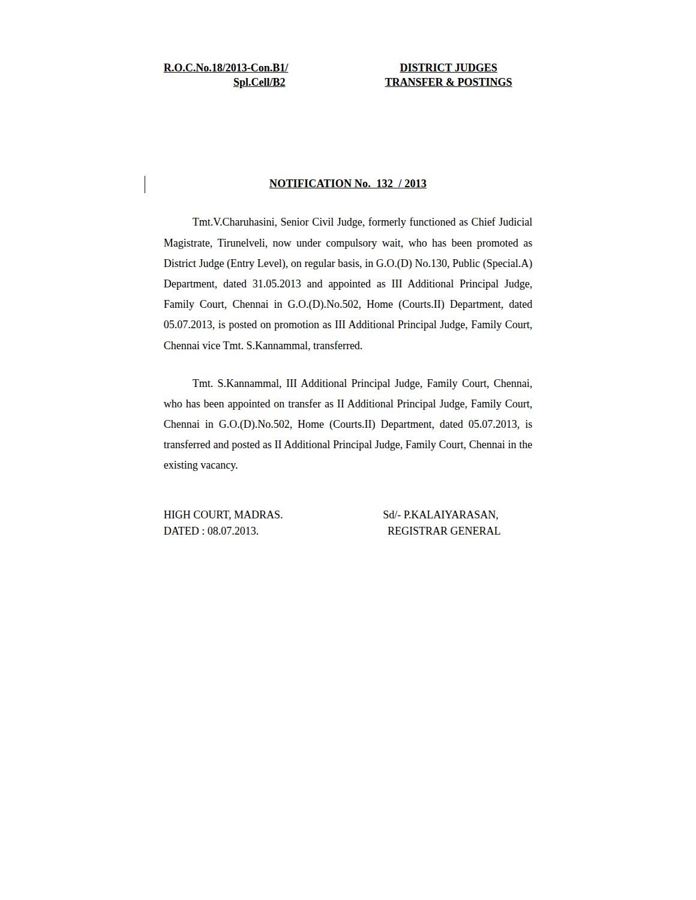R.O.C.No.18/2013-Con.B1/ Spl.Cell/B2
DISTRICT JUDGES TRANSFER & POSTINGS
NOTIFICATION No. 132 / 2013
Tmt.V.Charuhasini, Senior Civil Judge, formerly functioned as Chief Judicial Magistrate, Tirunelveli, now under compulsory wait, who has been promoted as District Judge (Entry Level), on regular basis, in G.O.(D) No.130, Public (Special.A) Department, dated 31.05.2013 and appointed as III Additional Principal Judge, Family Court, Chennai in G.O.(D).No.502, Home (Courts.II) Department, dated 05.07.2013, is posted on promotion as III Additional Principal Judge, Family Court, Chennai vice Tmt. S.Kannammal, transferred.
Tmt. S.Kannammal, III Additional Principal Judge, Family Court, Chennai, who has been appointed on transfer as II Additional Principal Judge, Family Court, Chennai in G.O.(D).No.502, Home (Courts.II) Department, dated 05.07.2013, is transferred and posted as II Additional Principal Judge, Family Court, Chennai in the existing vacancy.
HIGH COURT, MADRAS.
DATED : 08.07.2013.
Sd/- P.KALAIYARASAN, REGISTRAR GENERAL